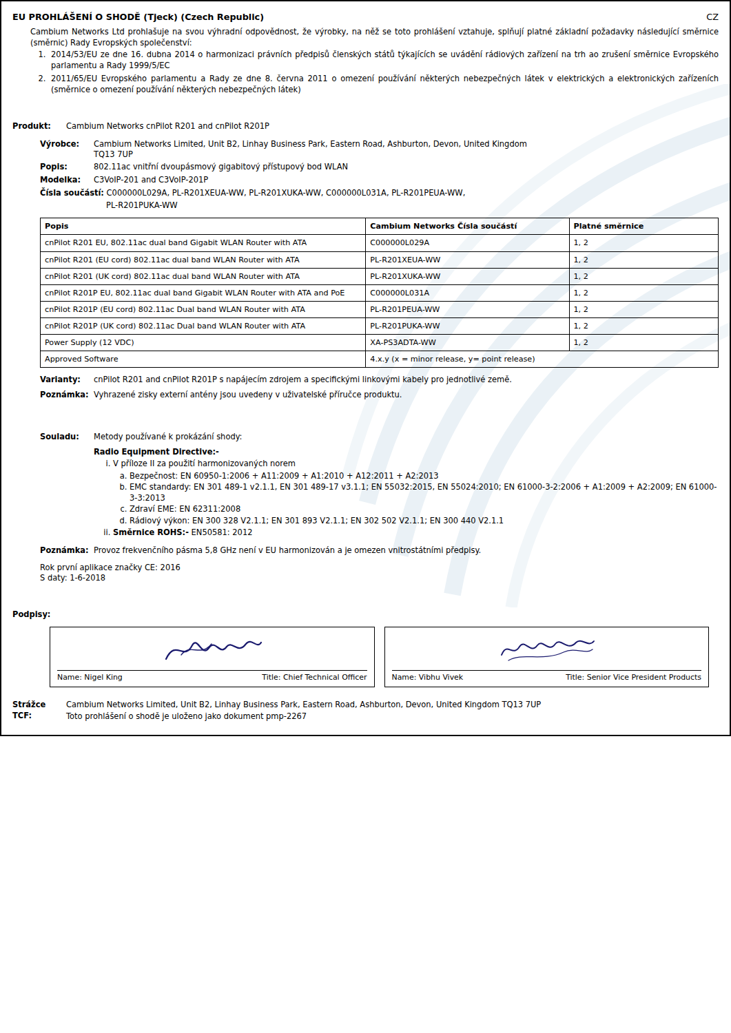CZ
EU PROHLÁŠENÍ O SHODĚ (Tjeck) (Czech Republic)
Cambium Networks Ltd prohlašuje na svou výhradní odpovědnost, že výrobky, na něž se toto prohlášení vztahuje, splňují platné základní požadavky následující směrnice (směrnic) Rady Evropských společenství:
2014/53/EU ze dne 16. dubna 2014 o harmonizaci právních předpisů členských států týkajících se uvádění rádiových zařízení na trh ao zrušení směrnice Evropského parlamentu a Rady 1999/5/EC
2011/65/EU Evropského parlamentu a Rady ze dne 8. června 2011 o omezení používání některých nebezpečných látek v elektrických a elektronických zařízeních (směrnice o omezení používání některých nebezpečných látek)
Produkt:
Cambium Networks cnPilot R201 and cnPilot R201P
Výrobce:
Cambium Networks Limited, Unit B2, Linhay Business Park, Eastern Road, Ashburton, Devon, United Kingdom
TQ13 7UP
Popis:
802.11ac vnitřní dvoupásmový gigabitový přístupový bod WLAN
Modelka:
C3VoIP-201 and C3VoIP-201P
Čísla součástí: C000000L029A, PL-R201XEUA-WW, PL-R201XUKA-WW, C000000L031A, PL-R201PEUA-WW,
PL-R201PUKA-WW
| Popis | Cambium Networks Čísla součástí | Platné směrnice |
| --- | --- | --- |
| cnPilot R201 EU, 802.11ac dual band Gigabit WLAN Router with ATA | C000000L029A | 1, 2 |
| cnPilot R201 (EU cord) 802.11ac dual band WLAN Router with ATA | PL-R201XEUA-WW | 1, 2 |
| cnPilot R201 (UK cord) 802.11ac dual band WLAN Router with ATA | PL-R201XUKA-WW | 1, 2 |
| cnPilot R201P EU, 802.11ac dual band Gigabit WLAN Router with ATA and PoE | C000000L031A | 1, 2 |
| cnPilot R201P (EU cord) 802.11ac Dual band WLAN Router with ATA | PL-R201PEUA-WW | 1, 2 |
| cnPilot R201P (UK cord) 802.11ac Dual band WLAN Router with ATA | PL-R201PUKA-WW | 1, 2 |
| Power Supply (12 VDC) | XA-PS3ADTA-WW | 1, 2 |
| Approved Software | 4.x.y (x = minor release, y= point release) |
Varianty:
cnPilot R201 and cnPilot R201P s napájecím zdrojem a specifickými linkovými kabely pro jednotlivé země.
Poznámka:
Vyhrazené zisky externí antény jsou uvedeny v uživatelské příručce produktu.
Souladu:
Metody používané k prokázání shody:
Radio Equipment Directive:-
V příloze II za použití harmonizovaných norem
Bezpečnost: EN 60950-1:2006 + A11:2009 + A1:2010 + A12:2011 + A2:2013
EMC standardy: EN 301 489-1 v2.1.1, EN 301 489-17 v3.1.1; EN 55032:2015, EN 55024:2010; EN 61000-3-2:2006 + A1:2009 + A2:2009; EN 61000-3-3:2013
Zdraví EME: EN 62311:2008
Rádiový výkon: EN 300 328 V2.1.1; EN 301 893 V2.1.1; EN 302 502 V2.1.1; EN 300 440 V2.1.1
Směrnice ROHS:- EN50581: 2012
Poznámka:
Provoz frekvenčního pásma 5,8 GHz není v EU harmonizován a je omezen vnitrostátními předpisy.
Rok první aplikace značky CE: 2016
S daty: 1-6-2018
Podpisy:
| Name: Nigel King Title: Chief Technical Officer | Name: Vibhu Vivek Title: Senior Vice President Products |
Strážce TCF:
Cambium Networks Limited, Unit B2, Linhay Business Park, Eastern Road, Ashburton, Devon, United Kingdom TQ13 7UP
Toto prohlášení o shodě je uloženo jako dokument pmp-2267